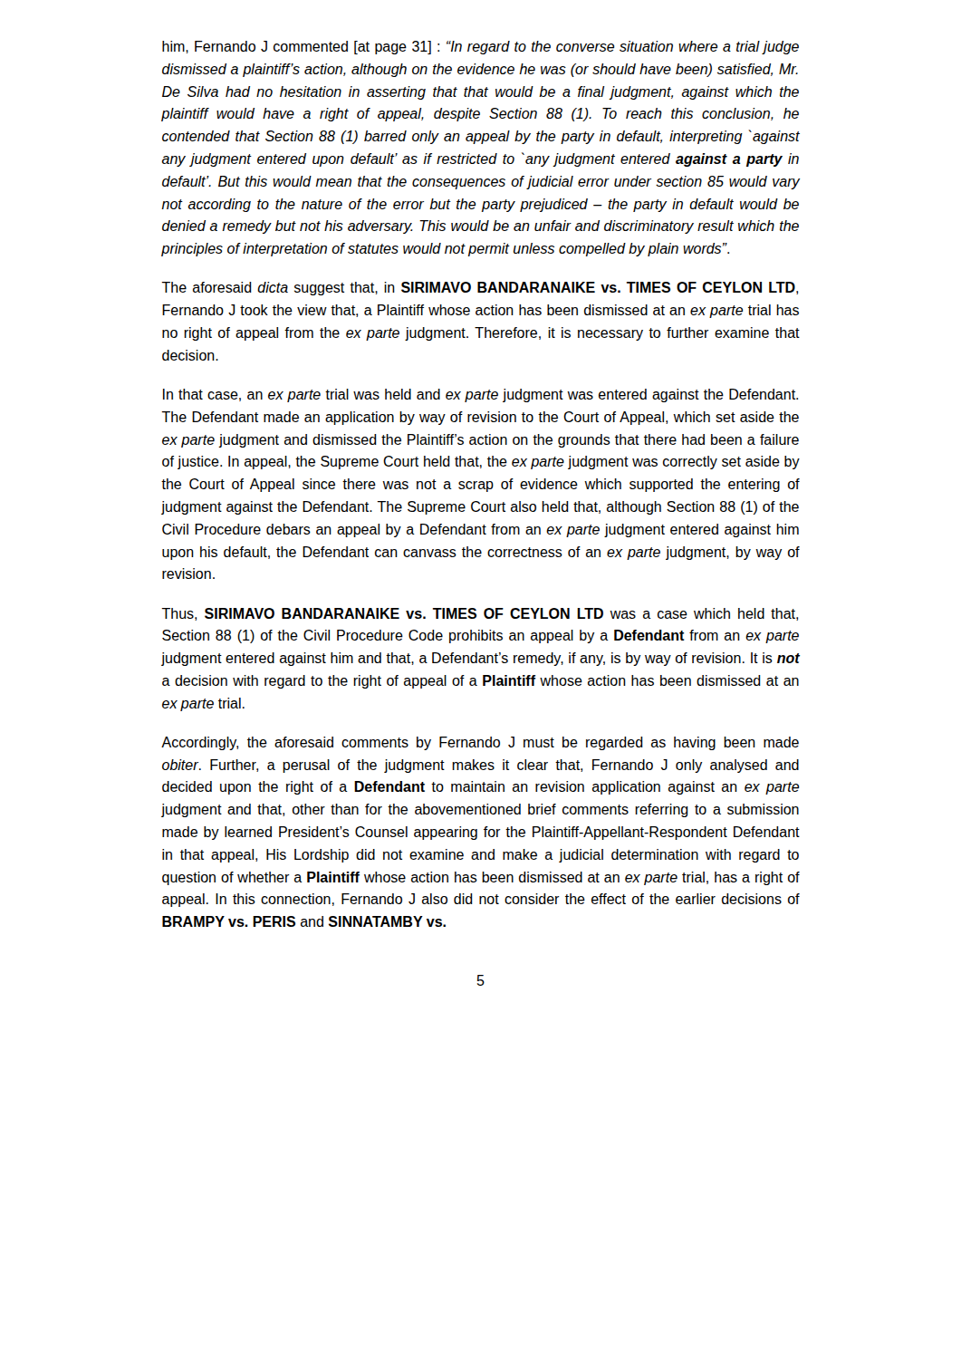him, Fernando J commented [at page 31] : “In regard to the converse situation where a trial judge dismissed a plaintiff’s action, although on the evidence he was (or should have been) satisfied, Mr. De Silva had no hesitation in asserting that that would be a final judgment, against which the plaintiff would have a right of appeal, despite Section 88 (1). To reach this conclusion, he contended that Section 88 (1) barred only an appeal by the party in default, interpreting `against any judgment entered upon default’ as if restricted to `any judgment entered against a party in default’. But this would mean that the consequences of judicial error under section 85 would vary not according to the nature of the error but the party prejudiced – the party in default would be denied a remedy but not his adversary. This would be an unfair and discriminatory result which the principles of interpretation of statutes would not permit unless compelled by plain words”.
The aforesaid dicta suggest that, in SIRIMAVO BANDARANAIKE vs. TIMES OF CEYLON LTD, Fernando J took the view that, a Plaintiff whose action has been dismissed at an ex parte trial has no right of appeal from the ex parte judgment. Therefore, it is necessary to further examine that decision.
In that case, an ex parte trial was held and ex parte judgment was entered against the Defendant. The Defendant made an application by way of revision to the Court of Appeal, which set aside the ex parte judgment and dismissed the Plaintiff’s action on the grounds that there had been a failure of justice. In appeal, the Supreme Court held that, the ex parte judgment was correctly set aside by the Court of Appeal since there was not a scrap of evidence which supported the entering of judgment against the Defendant. The Supreme Court also held that, although Section 88 (1) of the Civil Procedure debars an appeal by a Defendant from an ex parte judgment entered against him upon his default, the Defendant can canvass the correctness of an ex parte judgment, by way of revision.
Thus, SIRIMAVO BANDARANAIKE vs. TIMES OF CEYLON LTD was a case which held that, Section 88 (1) of the Civil Procedure Code prohibits an appeal by a Defendant from an ex parte judgment entered against him and that, a Defendant’s remedy, if any, is by way of revision. It is not a decision with regard to the right of appeal of a Plaintiff whose action has been dismissed at an ex parte trial.
Accordingly, the aforesaid comments by Fernando J must be regarded as having been made obiter. Further, a perusal of the judgment makes it clear that, Fernando J only analysed and decided upon the right of a Defendant to maintain an revision application against an ex parte judgment and that, other than for the abovementioned brief comments referring to a submission made by learned President’s Counsel appearing for the Plaintiff-Appellant-Respondent Defendant in that appeal, His Lordship did not examine and make a judicial determination with regard to question of whether a Plaintiff whose action has been dismissed at an ex parte trial, has a right of appeal. In this connection, Fernando J also did not consider the effect of the earlier decisions of BRAMPY vs. PERIS and SINNATAMBY vs.
5